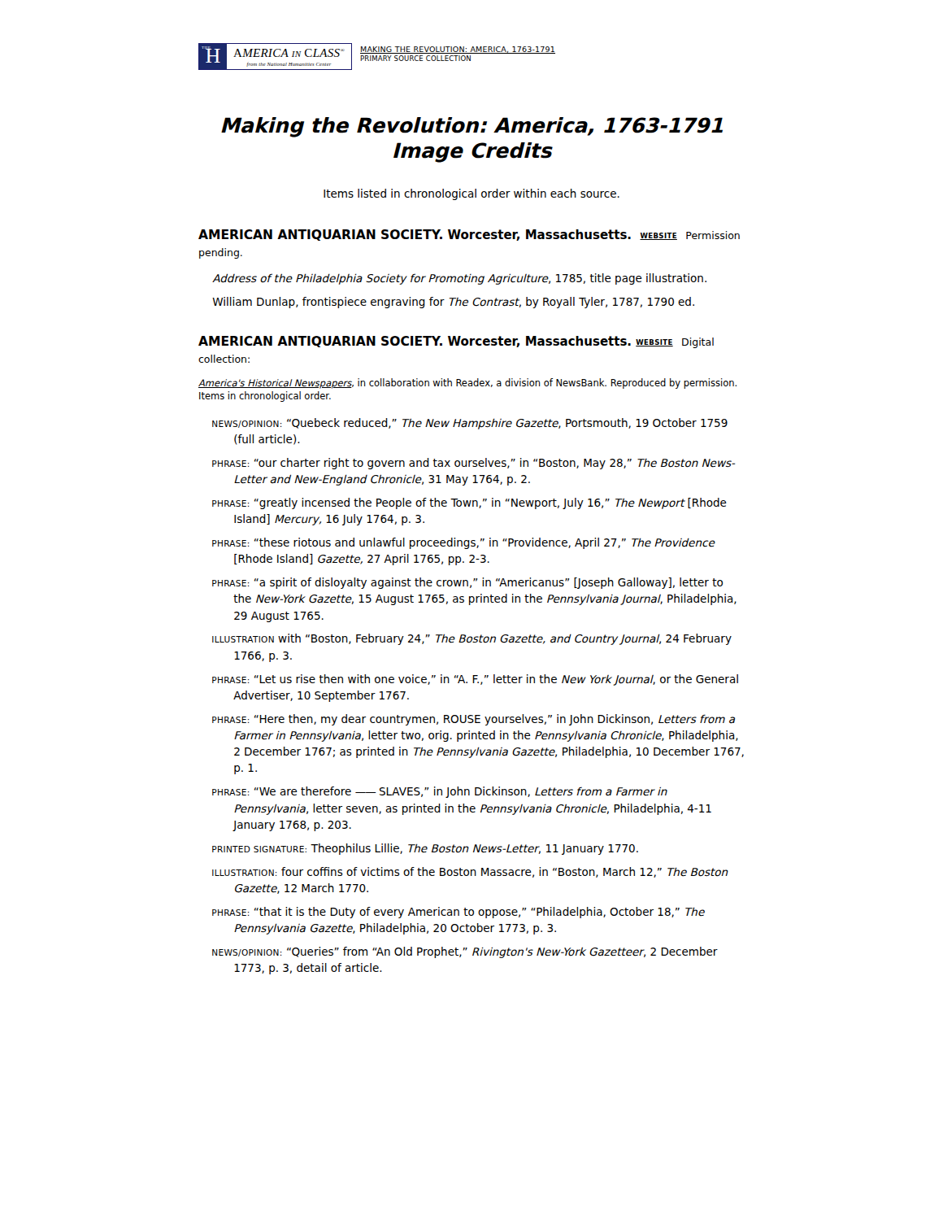THEH
AMERICA in CLASS®
from the National Humanities Center
MAKING THE REVOLUTION: AMERICA, 1763-1791
PRIMARY SOURCE COLLECTION
Making the Revolution: America, 1763-1791
Image Credits
Items listed in chronological order within each source.
AMERICAN ANTIQUARIAN SOCIETY. Worcester, Massachusetts. WEBSITE Permission pending.
Address of the Philadelphia Society for Promoting Agriculture, 1785, title page illustration.
William Dunlap, frontispiece engraving for The Contrast, by Royall Tyler, 1787, 1790 ed.
AMERICAN ANTIQUARIAN SOCIETY. Worcester, Massachusetts. WEBSITE Digital collection:
America's Historical Newspapers, in collaboration with Readex, a division of NewsBank. Reproduced by permission. Items in chronological order.
NEWS/OPINION: “Quebeck reduced,” The New Hampshire Gazette, Portsmouth, 19 October 1759 (full article).
PHRASE: “our charter right to govern and tax ourselves,” in “Boston, May 28,” The Boston News-Letter and New-England Chronicle, 31 May 1764, p. 2.
PHRASE: “greatly incensed the People of the Town,” in “Newport, July 16,” The Newport [Rhode Island] Mercury, 16 July 1764, p. 3.
PHRASE: “these riotous and unlawful proceedings,” in “Providence, April 27,” The Providence [Rhode Island] Gazette, 27 April 1765, pp. 2-3.
PHRASE: “a spirit of disloyalty against the crown,” in “Americanus” [Joseph Galloway], letter to the New-York Gazette, 15 August 1765, as printed in the Pennsylvania Journal, Philadelphia, 29 August 1765.
ILLUSTRATION with “Boston, February 24,” The Boston Gazette, and Country Journal, 24 February 1766, p. 3.
PHRASE: “Let us rise then with one voice,” in “A. F.,” letter in the New York Journal, or the General Advertiser, 10 September 1767.
PHRASE: “Here then, my dear countrymen, ROUSE yourselves,” in John Dickinson, Letters from a Farmer in Pennsylvania, letter two, orig. printed in the Pennsylvania Chronicle, Philadelphia, 2 December 1767; as printed in The Pennsylvania Gazette, Philadelphia, 10 December 1767, p. 1.
PHRASE: “We are therefore —— SLAVES,” in John Dickinson, Letters from a Farmer in Pennsylvania, letter seven, as printed in the Pennsylvania Chronicle, Philadelphia, 4-11 January 1768, p. 203.
PRINTED SIGNATURE: Theophilus Lillie, The Boston News-Letter, 11 January 1770.
ILLUSTRATION: four coffins of victims of the Boston Massacre, in “Boston, March 12,” The Boston Gazette, 12 March 1770.
PHRASE: “that it is the Duty of every American to oppose,” “Philadelphia, October 18,” The Pennsylvania Gazette, Philadelphia, 20 October 1773, p. 3.
NEWS/OPINION: “Queries” from “An Old Prophet,” Rivington's New-York Gazetteer, 2 December 1773, p. 3, detail of article.